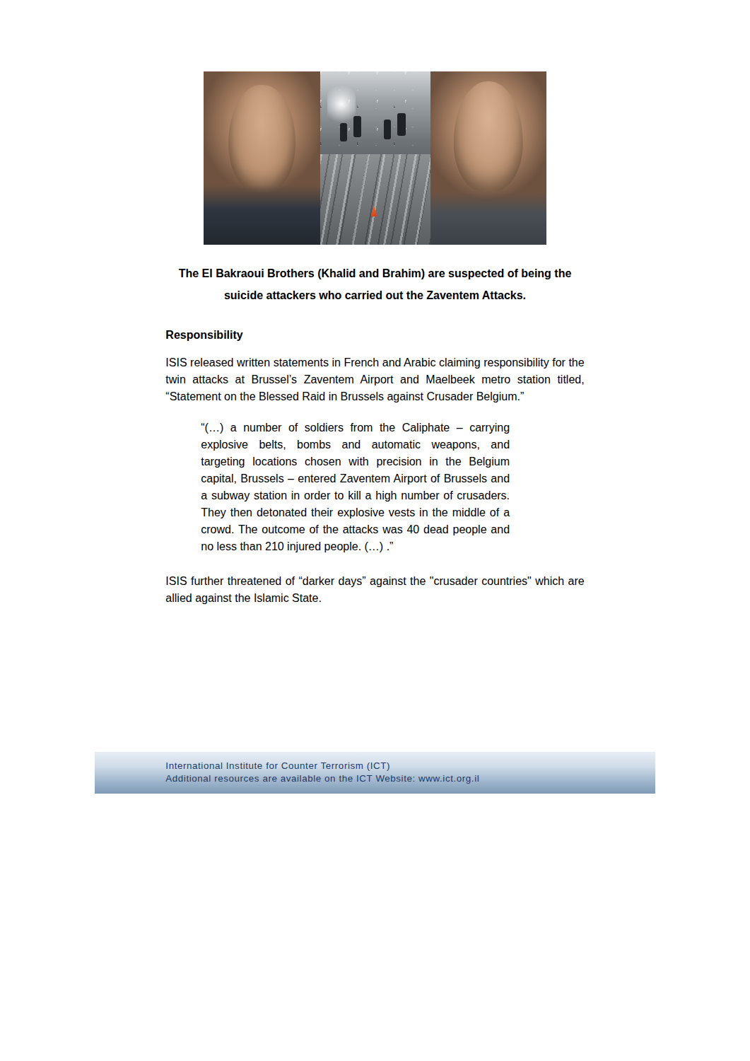The El Bakraoui Brothers (Khalid and Brahim) are suspected of being the suicide attackers who carried out the Zaventem Attacks.
Responsibility
ISIS released written statements in French and Arabic claiming responsibility for the twin attacks at Brussel’s Zaventem Airport and Maelbeek metro station titled, “Statement on the Blessed Raid in Brussels against Crusader Belgium.”
“(…) a number of soldiers from the Caliphate – carrying explosive belts, bombs and automatic weapons, and targeting locations chosen with precision in the Belgium capital, Brussels – entered Zaventem Airport of Brussels and a subway station in order to kill a high number of crusaders. They then detonated their explosive vests in the middle of a crowd. The outcome of the attacks was 40 dead people and no less than 210 injured people. (…) .”
ISIS further threatened of “darker days” against the "crusader countries" which are allied against the Islamic State.
International Institute for Counter Terrorism (ICT)
Additional resources are available on the ICT Website: www.ict.org.il